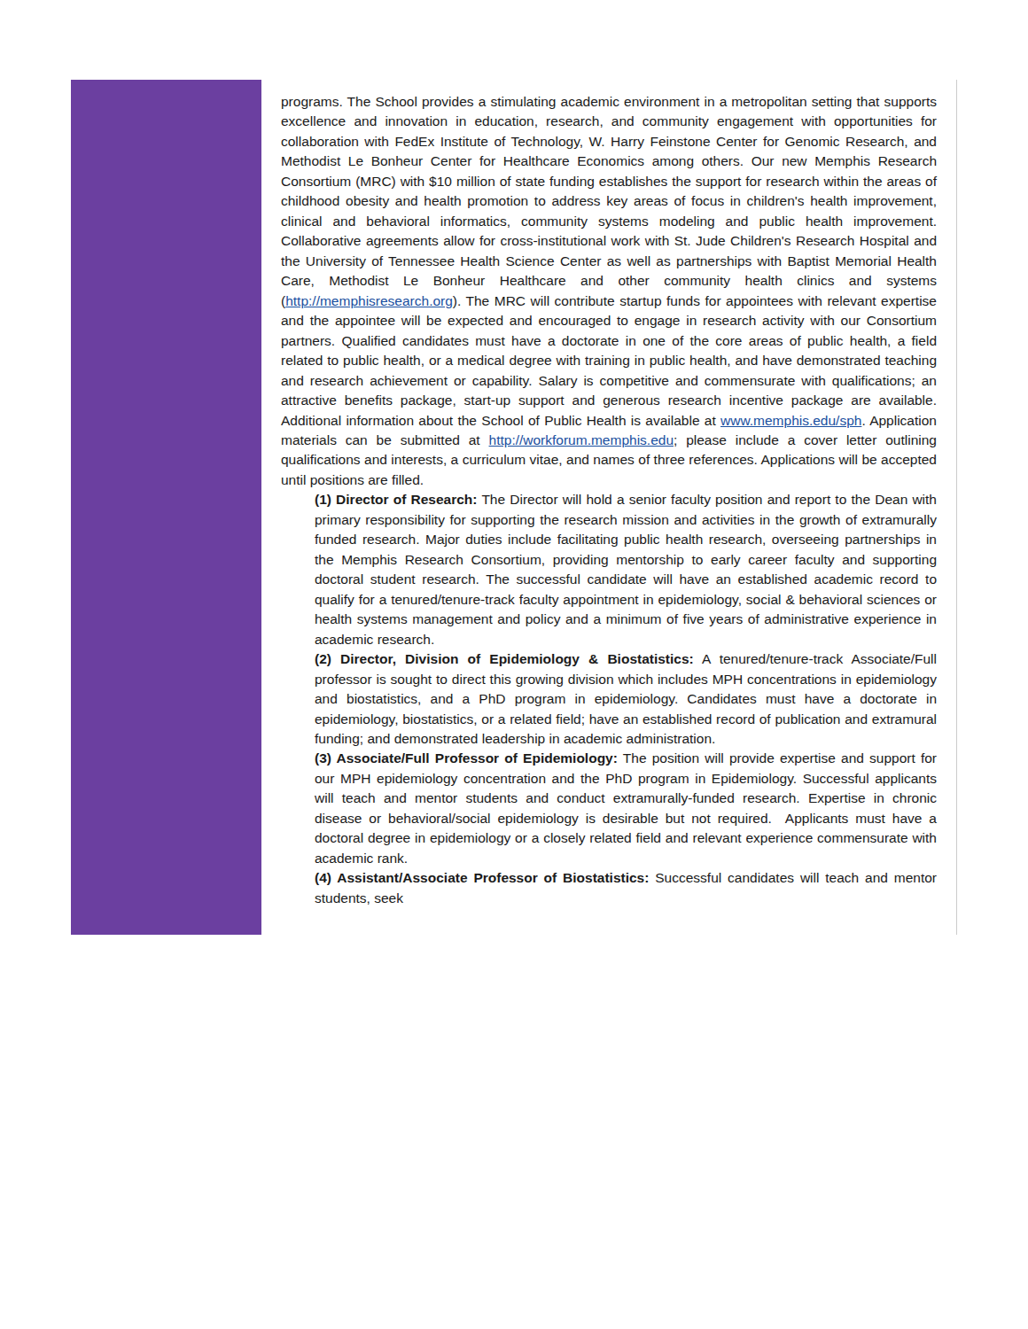programs. The School provides a stimulating academic environment in a metropolitan setting that supports excellence and innovation in education, research, and community engagement with opportunities for collaboration with FedEx Institute of Technology, W. Harry Feinstone Center for Genomic Research, and Methodist Le Bonheur Center for Healthcare Economics among others. Our new Memphis Research Consortium (MRC) with $10 million of state funding establishes the support for research within the areas of childhood obesity and health promotion to address key areas of focus in children's health improvement, clinical and behavioral informatics, community systems modeling and public health improvement. Collaborative agreements allow for cross-institutional work with St. Jude Children's Research Hospital and the University of Tennessee Health Science Center as well as partnerships with Baptist Memorial Health Care, Methodist Le Bonheur Healthcare and other community health clinics and systems (http://memphisresearch.org). The MRC will contribute startup funds for appointees with relevant expertise and the appointee will be expected and encouraged to engage in research activity with our Consortium partners. Qualified candidates must have a doctorate in one of the core areas of public health, a field related to public health, or a medical degree with training in public health, and have demonstrated teaching and research achievement or capability. Salary is competitive and commensurate with qualifications; an attractive benefits package, start-up support and generous research incentive package are available. Additional information about the School of Public Health is available at www.memphis.edu/sph. Application materials can be submitted at http://workforum.memphis.edu; please include a cover letter outlining qualifications and interests, a curriculum vitae, and names of three references. Applications will be accepted until positions are filled.
(1) Director of Research: The Director will hold a senior faculty position and report to the Dean with primary responsibility for supporting the research mission and activities in the growth of extramurally funded research. Major duties include facilitating public health research, overseeing partnerships in the Memphis Research Consortium, providing mentorship to early career faculty and supporting doctoral student research. The successful candidate will have an established academic record to qualify for a tenured/tenure-track faculty appointment in epidemiology, social & behavioral sciences or health systems management and policy and a minimum of five years of administrative experience in academic research.
(2) Director, Division of Epidemiology & Biostatistics: A tenured/tenure-track Associate/Full professor is sought to direct this growing division which includes MPH concentrations in epidemiology and biostatistics, and a PhD program in epidemiology. Candidates must have a doctorate in epidemiology, biostatistics, or a related field; have an established record of publication and extramural funding; and demonstrated leadership in academic administration.
(3) Associate/Full Professor of Epidemiology: The position will provide expertise and support for our MPH epidemiology concentration and the PhD program in Epidemiology. Successful applicants will teach and mentor students and conduct extramurally-funded research. Expertise in chronic disease or behavioral/social epidemiology is desirable but not required. Applicants must have a doctoral degree in epidemiology or a closely related field and relevant experience commensurate with academic rank.
(4) Assistant/Associate Professor of Biostatistics: Successful candidates will teach and mentor students, seek